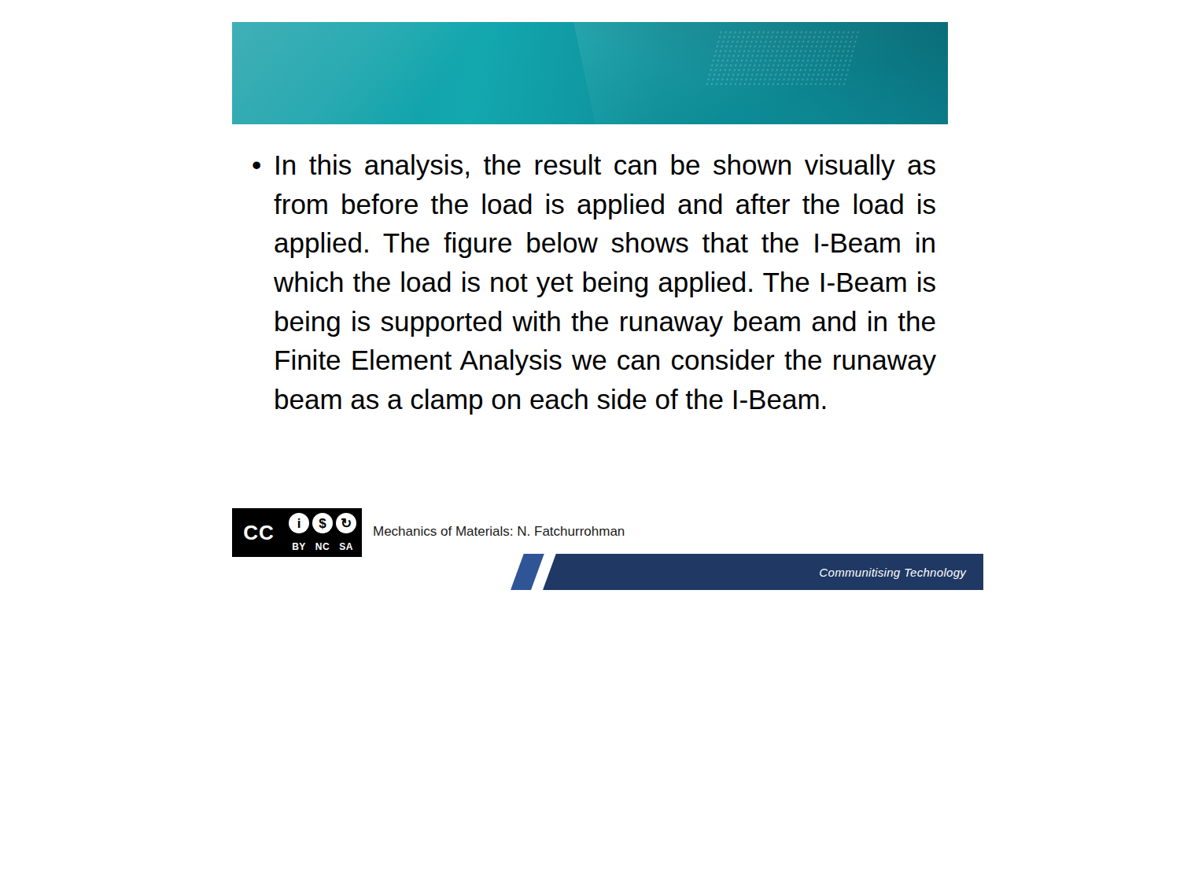In this analysis, the result can be shown visually as from before the load is applied and after the load is applied. The figure below shows that the I-Beam in which the load is not yet being applied. The I-Beam is being is supported with the runaway beam and in the Finite Element Analysis we can consider the runaway beam as a clamp on each side of the I-Beam.
CC
i
$
↻
BY
NC
SA
Mechanics of Materials: N. Fatchurrohman
Communitising Technology